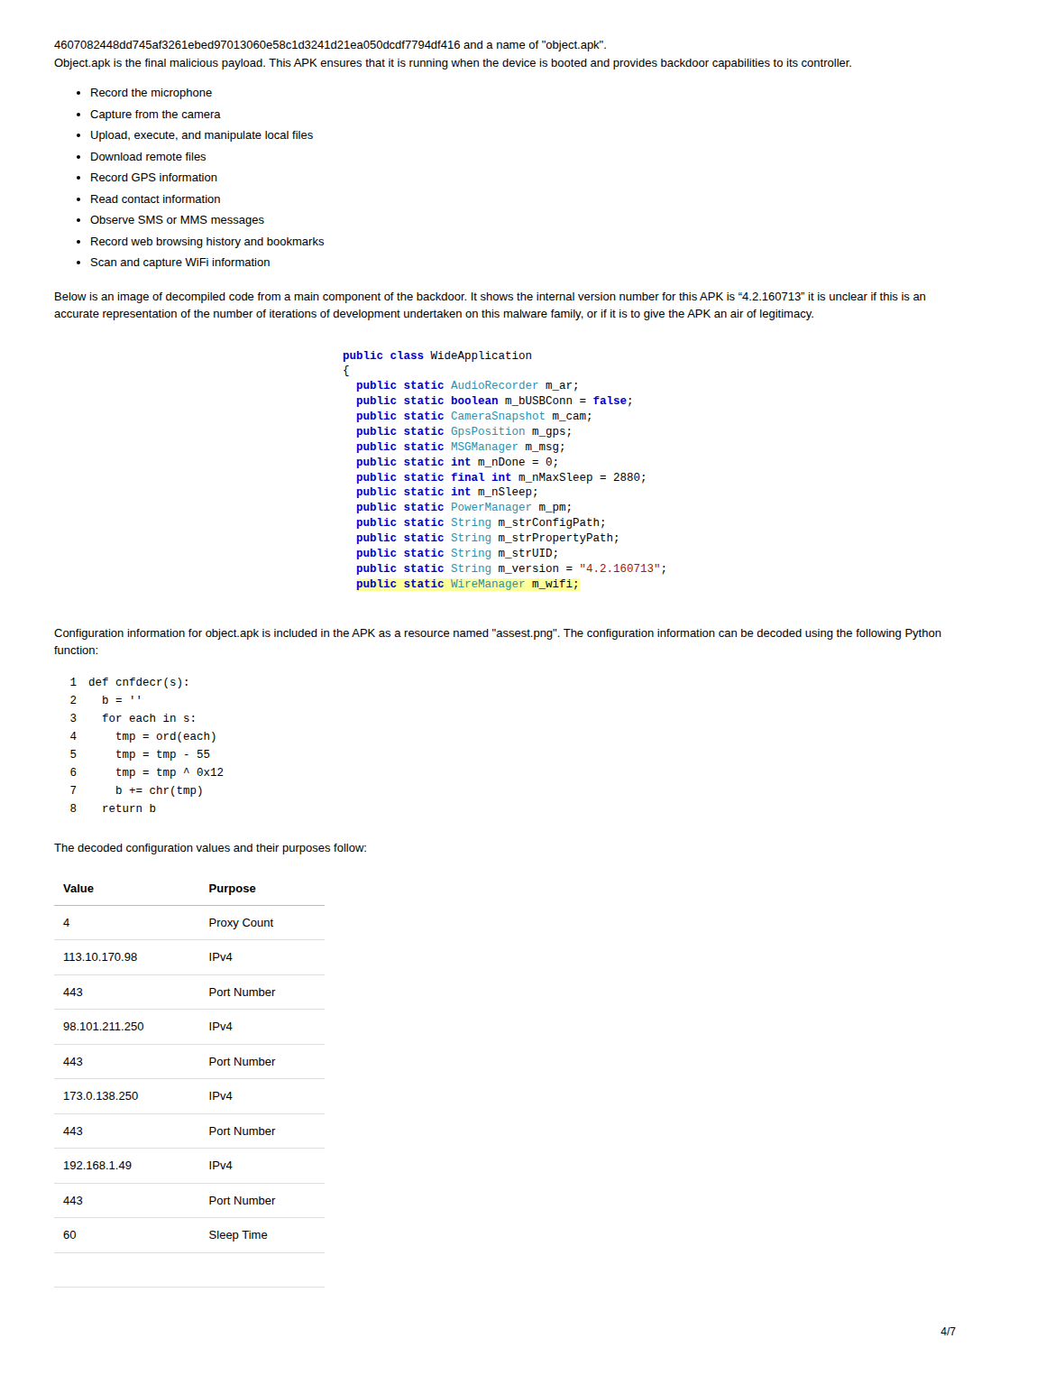4607082448dd745af3261ebed97013060e58c1d3241d21ea050dcdf7794df416 and a name of "object.apk".
Object.apk is the final malicious payload. This APK ensures that it is running when the device is booted and provides backdoor capabilities to its controller.
Record the microphone
Capture from the camera
Upload, execute, and manipulate local files
Download remote files
Record GPS information
Read contact information
Observe SMS or MMS messages
Record web browsing history and bookmarks
Scan and capture WiFi information
Below is an image of decompiled code from a main component of the backdoor. It shows the internal version number for this APK is “4.2.160713” it is unclear if this is an accurate representation of the number of iterations of development undertaken on this malware family, or if it is to give the APK an air of legitimacy.
public class WideApplication
{
public static AudioRecorder m_ar;
public static boolean m_bUSBConn = false;
public static CameraSnapshot m_cam;
public static GpsPosition m_gps;
public static MSGManager m_msg;
public static int m_nDone = 0;
public static final int m_nMaxSleep = 2880;
public static int m_nSleep;
public static PowerManager m_pm;
public static String m_strConfigPath;
public static String m_strPropertyPath;
public static String m_strUID;
public static String m_version = "4.2.160713";
public static WireManager m_wifi;
Configuration information for object.apk is included in the APK as a resource named "assest.png". The configuration information can be decoded using the following Python function:
| 1 | def cnfdecr(s): |
| 2 | b = '' |
| 3 | for each in s: |
| 4 | tmp = ord(each) |
| 5 | tmp = tmp - 55 |
| 6 | tmp = tmp ^ 0x12 |
| 7 | b += chr(tmp) |
| 8 | return b |
The decoded configuration values and their purposes follow:
| Value | Purpose |
| --- | --- |
| 4 | Proxy Count |
| 113.10.170.98 | IPv4 |
| 443 | Port Number |
| 98.101.211.250 | IPv4 |
| 443 | Port Number |
| 173.0.138.250 | IPv4 |
| 443 | Port Number |
| 192.168.1.49 | IPv4 |
| 443 | Port Number |
| 60 | Sleep Time |
4/7